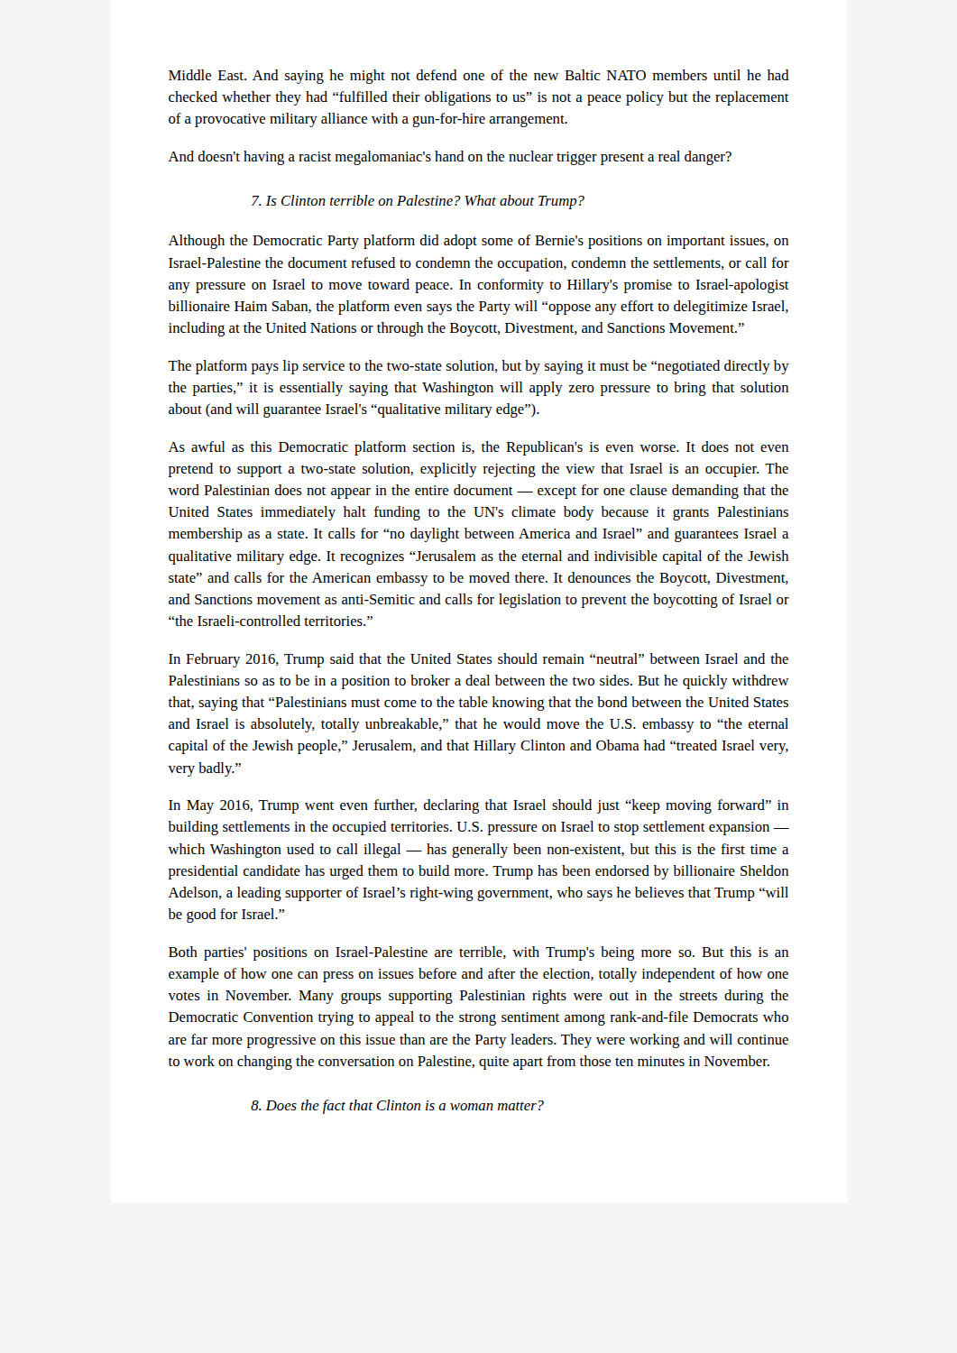Middle East. And saying he might not defend one of the new Baltic NATO members until he had checked whether they had “fulfilled their obligations to us” is not a peace policy but the replacement of a provocative military alliance with a gun-for-hire arrangement.
And doesn't having a racist megalomaniac's hand on the nuclear trigger present a real danger?
7. Is Clinton terrible on Palestine? What about Trump?
Although the Democratic Party platform did adopt some of Bernie's positions on important issues, on Israel-Palestine the document refused to condemn the occupation, condemn the settlements, or call for any pressure on Israel to move toward peace. In conformity to Hillary's promise to Israel-apologist billionaire Haim Saban, the platform even says the Party will “oppose any effort to delegitimize Israel, including at the United Nations or through the Boycott, Divestment, and Sanctions Movement.”
The platform pays lip service to the two-state solution, but by saying it must be “negotiated directly by the parties,” it is essentially saying that Washington will apply zero pressure to bring that solution about (and will guarantee Israel's “qualitative military edge”).
As awful as this Democratic platform section is, the Republican's is even worse. It does not even pretend to support a two-state solution, explicitly rejecting the view that Israel is an occupier. The word Palestinian does not appear in the entire document — except for one clause demanding that the United States immediately halt funding to the UN's climate body because it grants Palestinians membership as a state. It calls for “no daylight between America and Israel” and guarantees Israel a qualitative military edge. It recognizes “Jerusalem as the eternal and indivisible capital of the Jewish state” and calls for the American embassy to be moved there. It denounces the Boycott, Divestment, and Sanctions movement as anti-Semitic and calls for legislation to prevent the boycotting of Israel or “the Israeli-controlled territories.”
In February 2016, Trump said that the United States should remain “neutral” between Israel and the Palestinians so as to be in a position to broker a deal between the two sides. But he quickly withdrew that, saying that “Palestinians must come to the table knowing that the bond between the United States and Israel is absolutely, totally unbreakable,” that he would move the U.S. embassy to “the eternal capital of the Jewish people,” Jerusalem, and that Hillary Clinton and Obama had “treated Israel very, very badly.”
In May 2016, Trump went even further, declaring that Israel should just “keep moving forward” in building settlements in the occupied territories. U.S. pressure on Israel to stop settlement expansion — which Washington used to call illegal — has generally been non-existent, but this is the first time a presidential candidate has urged them to build more. Trump has been endorsed by billionaire Sheldon Adelson, a leading supporter of Israel’s right-wing government, who says he believes that Trump “will be good for Israel.”
Both parties' positions on Israel-Palestine are terrible, with Trump's being more so. But this is an example of how one can press on issues before and after the election, totally independent of how one votes in November. Many groups supporting Palestinian rights were out in the streets during the Democratic Convention trying to appeal to the strong sentiment among rank-and-file Democrats who are far more progressive on this issue than are the Party leaders. They were working and will continue to work on changing the conversation on Palestine, quite apart from those ten minutes in November.
8. Does the fact that Clinton is a woman matter?